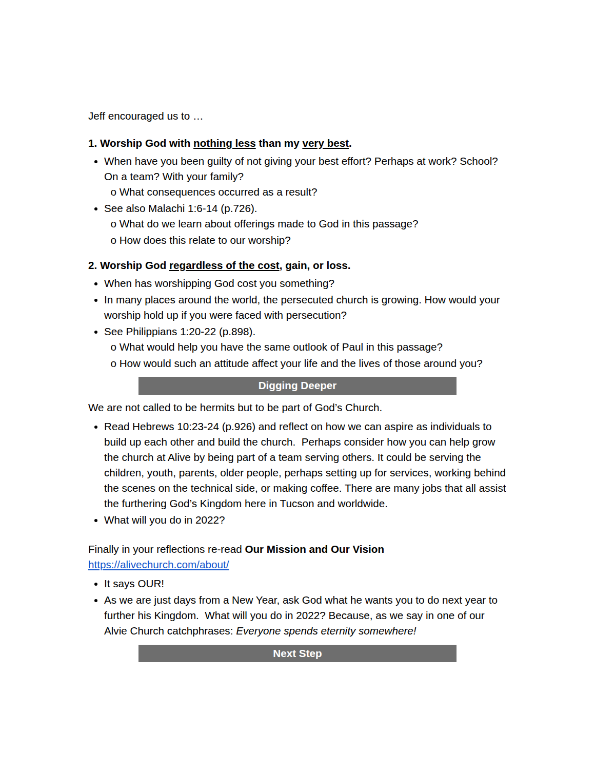Jeff encouraged us to …
1. Worship God with nothing less than my very best.
When have you been guilty of not giving your best effort? Perhaps at work? School? On a team? With your family?
What consequences occurred as a result?
See also Malachi 1:6-14 (p.726).
What do we learn about offerings made to God in this passage?
How does this relate to our worship?
2. Worship God regardless of the cost, gain, or loss.
When has worshipping God cost you something?
In many places around the world, the persecuted church is growing. How would your worship hold up if you were faced with persecution?
See Philippians 1:20-22 (p.898).
What would help you have the same outlook of Paul in this passage?
How would such an attitude affect your life and the lives of those around you?
Digging Deeper
We are not called to be hermits but to be part of God’s Church.
Read Hebrews 10:23-24 (p.926) and reflect on how we can aspire as individuals to build up each other and build the church. Perhaps consider how you can help grow the church at Alive by being part of a team serving others. It could be serving the children, youth, parents, older people, perhaps setting up for services, working behind the scenes on the technical side, or making coffee. There are many jobs that all assist the furthering God’s Kingdom here in Tucson and worldwide.
What will you do in 2022?
Finally in your reflections re-read Our Mission and Our Vision
https://alivechurch.com/about/
It says OUR!
As we are just days from a New Year, ask God what he wants you to do next year to further his Kingdom. What will you do in 2022? Because, as we say in one of our Alvie Church catchphrases: Everyone spends eternity somewhere!
Next Step